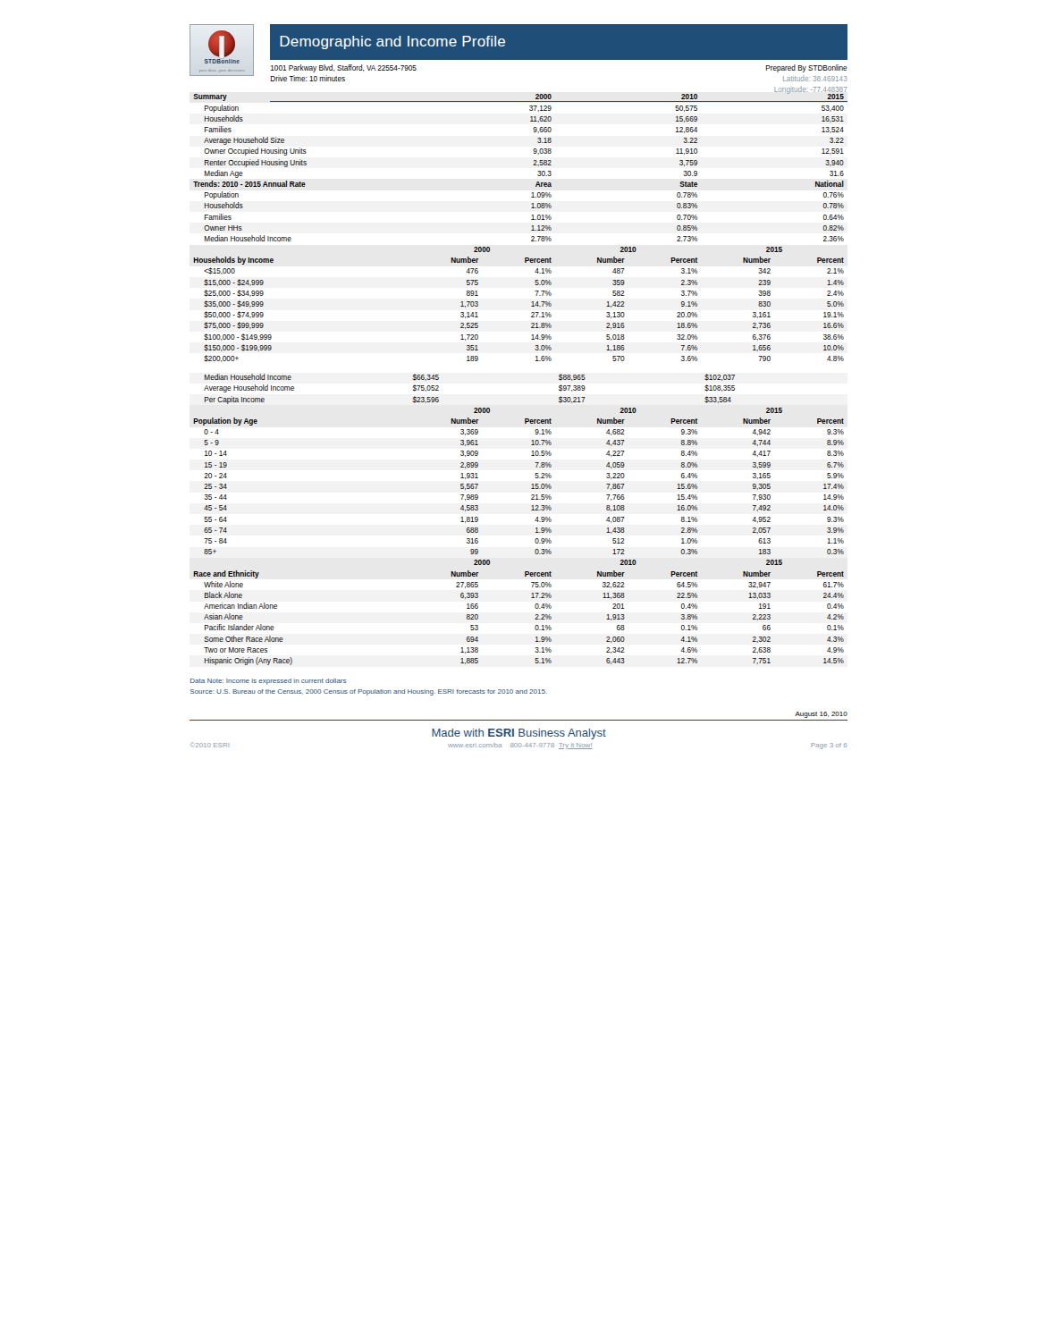STDBonline
your data, your decisions
Demographic and Income Profile
1001 Parkway Blvd, Stafford, VA 22554-7905
Drive Time: 10 minutes
Prepared By STDBonline
Latitude: 38.469143
Longitude: -77.448387
| Summary | 2000 | 2010 | 2015 |
| Population | 37,129 | 50,575 | 53,400 |
| Households | 11,620 | 15,669 | 16,531 |
| Families | 9,660 | 12,864 | 13,524 |
| Average Household Size | 3.18 | 3.22 | 3.22 |
| Owner Occupied Housing Units | 9,038 | 11,910 | 12,591 |
| Renter Occupied Housing Units | 2,582 | 3,759 | 3,940 |
| Median Age | 30.3 | 30.9 | 31.6 |
| Trends: 2010 - 2015 Annual Rate | Area | State | National |
| Population | 1.09% | 0.78% | 0.76% |
| Households | 1.08% | 0.83% | 0.78% |
| Families | 1.01% | 0.70% | 0.64% |
| Owner HHs | 1.12% | 0.85% | 0.82% |
| Median Household Income | 2.78% | 2.73% | 2.36% |
| | 2000 | 2010 | 2015 |
| Households by Income | Number | Percent | Number | Percent | Number | Percent |
| <$15,000 | 476 | 4.1% | 487 | 3.1% | 342 | 2.1% |
| $15,000 - $24,999 | 575 | 5.0% | 359 | 2.3% | 239 | 1.4% |
| $25,000 - $34,999 | 891 | 7.7% | 582 | 3.7% | 398 | 2.4% |
| $35,000 - $49,999 | 1,703 | 14.7% | 1,422 | 9.1% | 830 | 5.0% |
| $50,000 - $74,999 | 3,141 | 27.1% | 3,130 | 20.0% | 3,161 | 19.1% |
| $75,000 - $99,999 | 2,525 | 21.8% | 2,916 | 18.6% | 2,736 | 16.6% |
| $100,000 - $149,999 | 1,720 | 14.9% | 5,018 | 32.0% | 6,376 | 38.6% |
| $150,000 - $199,999 | 351 | 3.0% | 1,186 | 7.6% | 1,656 | 10.0% |
| $200,000+ | 189 | 1.6% | 570 | 3.6% | 790 | 4.8% |
| Median Household Income | $66,345 | $88,965 | $102,037 |
| Average Household Income | $75,052 | $97,389 | $108,355 |
| Per Capita Income | $23,596 | $30,217 | $33,584 |
| | 2000 | 2010 | 2015 |
| Population by Age | Number | Percent | Number | Percent | Number | Percent |
| 0 - 4 | 3,369 | 9.1% | 4,682 | 9.3% | 4,942 | 9.3% |
| 5 - 9 | 3,961 | 10.7% | 4,437 | 8.8% | 4,744 | 8.9% |
| 10 - 14 | 3,909 | 10.5% | 4,227 | 8.4% | 4,417 | 8.3% |
| 15 - 19 | 2,899 | 7.8% | 4,059 | 8.0% | 3,599 | 6.7% |
| 20 - 24 | 1,931 | 5.2% | 3,220 | 6.4% | 3,165 | 5.9% |
| 25 - 34 | 5,567 | 15.0% | 7,867 | 15.6% | 9,305 | 17.4% |
| 35 - 44 | 7,989 | 21.5% | 7,766 | 15.4% | 7,930 | 14.9% |
| 45 - 54 | 4,583 | 12.3% | 8,108 | 16.0% | 7,492 | 14.0% |
| 55 - 64 | 1,819 | 4.9% | 4,087 | 8.1% | 4,952 | 9.3% |
| 65 - 74 | 688 | 1.9% | 1,438 | 2.8% | 2,057 | 3.9% |
| 75 - 84 | 316 | 0.9% | 512 | 1.0% | 613 | 1.1% |
| 85+ | 99 | 0.3% | 172 | 0.3% | 183 | 0.3% |
| | 2000 | 2010 | 2015 |
| Race and Ethnicity | Number | Percent | Number | Percent | Number | Percent |
| White Alone | 27,865 | 75.0% | 32,622 | 64.5% | 32,947 | 61.7% |
| Black Alone | 6,393 | 17.2% | 11,368 | 22.5% | 13,033 | 24.4% |
| American Indian Alone | 166 | 0.4% | 201 | 0.4% | 191 | 0.4% |
| Asian Alone | 820 | 2.2% | 1,913 | 3.8% | 2,223 | 4.2% |
| Pacific Islander Alone | 53 | 0.1% | 68 | 0.1% | 66 | 0.1% |
| Some Other Race Alone | 694 | 1.9% | 2,060 | 4.1% | 2,302 | 4.3% |
| Two or More Races | 1,138 | 3.1% | 2,342 | 4.6% | 2,638 | 4.9% |
| Hispanic Origin (Any Race) | 1,885 | 5.1% | 6,443 | 12.7% | 7,751 | 14.5% |
Data Note: Income is expressed in current dollars
Source: U.S. Bureau of the Census, 2000 Census of Population and Housing. ESRI forecasts for 2010 and 2015.
August 16, 2010
Made with ESRI Business Analyst
©2010 ESRI
www.esri.com/ba 800-447-9778 Try it Now!
Page 3 of 6